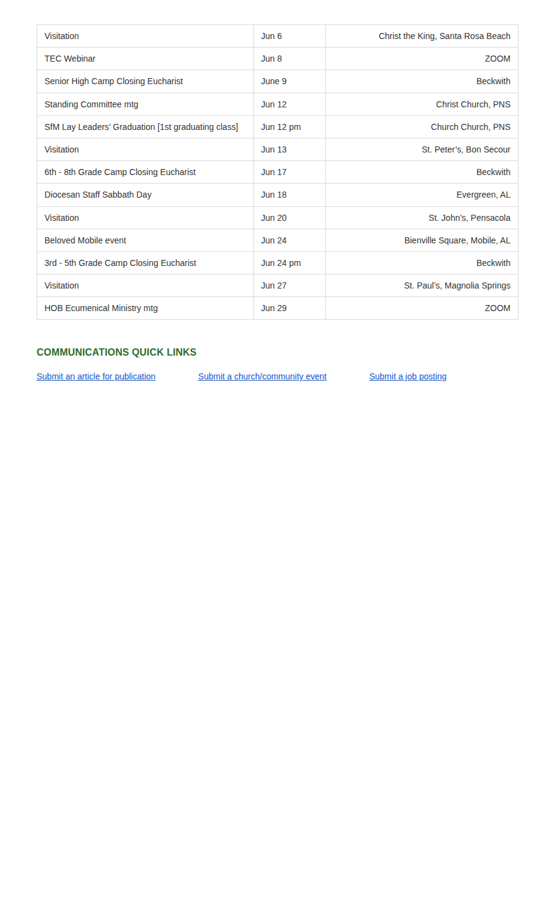| Visitation | Jun 6 | Christ the King, Santa Rosa Beach |
| TEC Webinar | Jun 8 | ZOOM |
| Senior High Camp Closing Eucharist | June 9 | Beckwith |
| Standing Committee mtg | Jun 12 | Christ Church, PNS |
| SfM Lay Leaders’ Graduation [1st graduating class] | Jun 12 pm | Church Church, PNS |
| Visitation | Jun 13 | St. Peter’s, Bon Secour |
| 6th - 8th Grade Camp Closing Eucharist | Jun 17 | Beckwith |
| Diocesan Staff Sabbath Day | Jun 18 | Evergreen, AL |
| Visitation | Jun 20 | St. John’s, Pensacola |
| Beloved Mobile event | Jun 24 | Bienville Square, Mobile, AL |
| 3rd - 5th Grade Camp Closing Eucharist | Jun 24 pm | Beckwith |
| Visitation | Jun 27 | St. Paul’s, Magnolia Springs |
| HOB Ecumenical Ministry mtg | Jun 29 | ZOOM |
COMMUNICATIONS QUICK LINKS
Submit an article for publication Submit a church/community event Submit a job posting